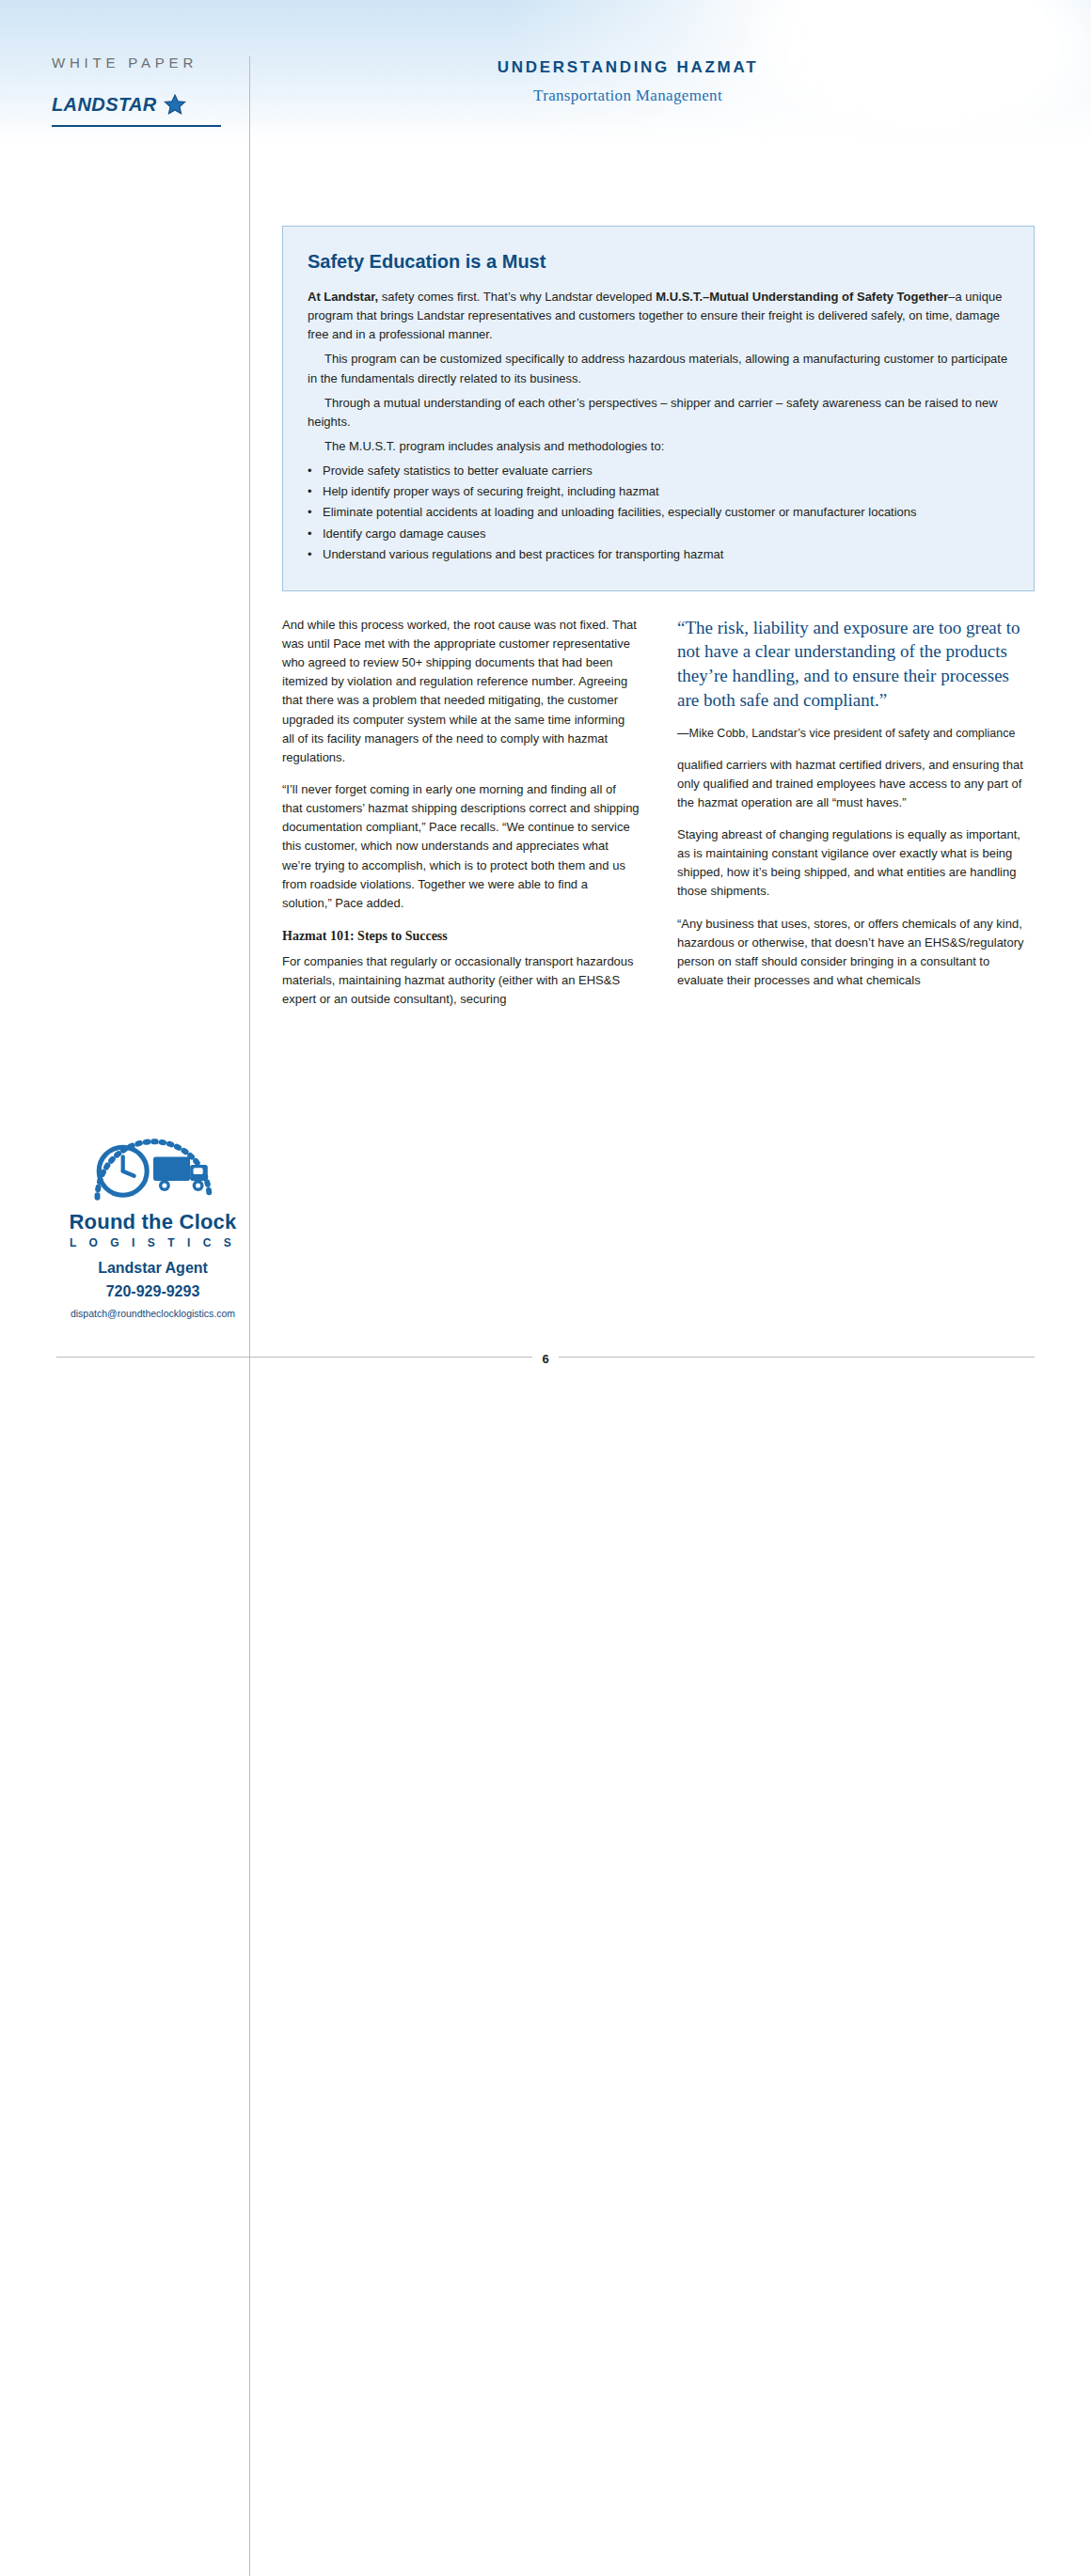WHITE PAPER
LANDSTAR
UNDERSTANDING HAZMAT
Transportation Management
Safety Education is a Must
At Landstar, safety comes first. That’s why Landstar developed M.U.S.T.–Mutual Understanding of Safety Together–a unique program that brings Landstar representatives and customers together to ensure their freight is delivered safely, on time, damage free and in a professional manner.
This program can be customized specifically to address hazardous materials, allowing a manufacturing customer to participate in the fundamentals directly related to its business.
Through a mutual understanding of each other’s perspectives – shipper and carrier – safety awareness can be raised to new heights.
The M.U.S.T. program includes analysis and methodologies to:
Provide safety statistics to better evaluate carriers
Help identify proper ways of securing freight, including hazmat
Eliminate potential accidents at loading and unloading facilities, especially customer or manufacturer locations
Identify cargo damage causes
Understand various regulations and best practices for transporting hazmat
And while this process worked, the root cause was not fixed. That was until Pace met with the appropriate customer representative who agreed to review 50+ shipping documents that had been itemized by violation and regulation reference number. Agreeing that there was a problem that needed mitigating, the customer upgraded its computer system while at the same time informing all of its facility managers of the need to comply with hazmat regulations.
“I’ll never forget coming in early one morning and finding all of that customers’ hazmat shipping descriptions correct and shipping documentation compliant,” Pace recalls. “We continue to service this customer, which now understands and appreciates what we’re trying to accomplish, which is to protect both them and us from roadside violations. Together we were able to find a solution,” Pace added.
Hazmat 101: Steps to Success
For companies that regularly or occasionally transport hazardous materials, maintaining hazmat authority (either with an EHS&S expert or an outside consultant), securing
“The risk, liability and exposure are too great to not have a clear understanding of the products they’re handling, and to ensure their processes are both safe and compliant.”
—Mike Cobb, Landstar’s vice president of safety and compliance
qualified carriers with hazmat certified drivers, and ensuring that only qualified and trained employees have access to any part of the hazmat operation are all “must haves.”
Staying abreast of changing regulations is equally as important, as is maintaining constant vigilance over exactly what is being shipped, how it’s being shipped, and what entities are handling those shipments.
“Any business that uses, stores, or offers chemicals of any kind, hazardous or otherwise, that doesn’t have an EHS&S/regulatory person on staff should consider bringing in a consultant to evaluate their processes and what chemicals
Round the Clock
L O G I S T I C S
Landstar Agent
720-929-9293
dispatch@roundtheclocklogistics.com
6